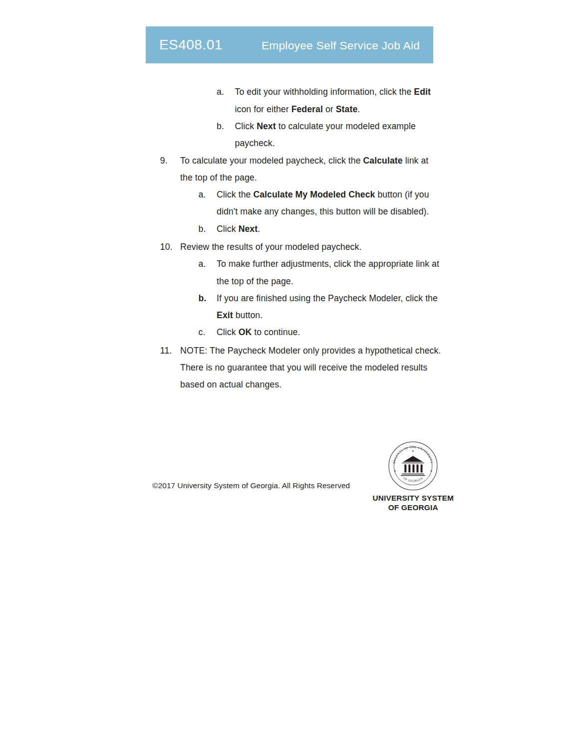ES408.01
Employee Self Service Job Aid
a. To edit your withholding information, click the Edit icon for either Federal or State.
b. Click Next to calculate your modeled example paycheck.
9. To calculate your modeled paycheck, click the Calculate link at the top of the page.
a. Click the Calculate My Modeled Check button (if you didn't make any changes, this button will be disabled).
b. Click Next.
10. Review the results of your modeled paycheck.
a. To make further adjustments, click the appropriate link at the top of the page.
b. If you are finished using the Paycheck Modeler, click the Exit button.
c. Click OK to continue.
11. NOTE: The Paycheck Modeler only provides a hypothetical check. There is no guarantee that you will receive the modeled results based on actual changes.
©2017 University System of Georgia. All Rights Reserved
REGENTS OF THE UNIVERSITY OF GEORGIA ★ ★ ★
UNIVERSITY SYSTEM
OF GEORGIA